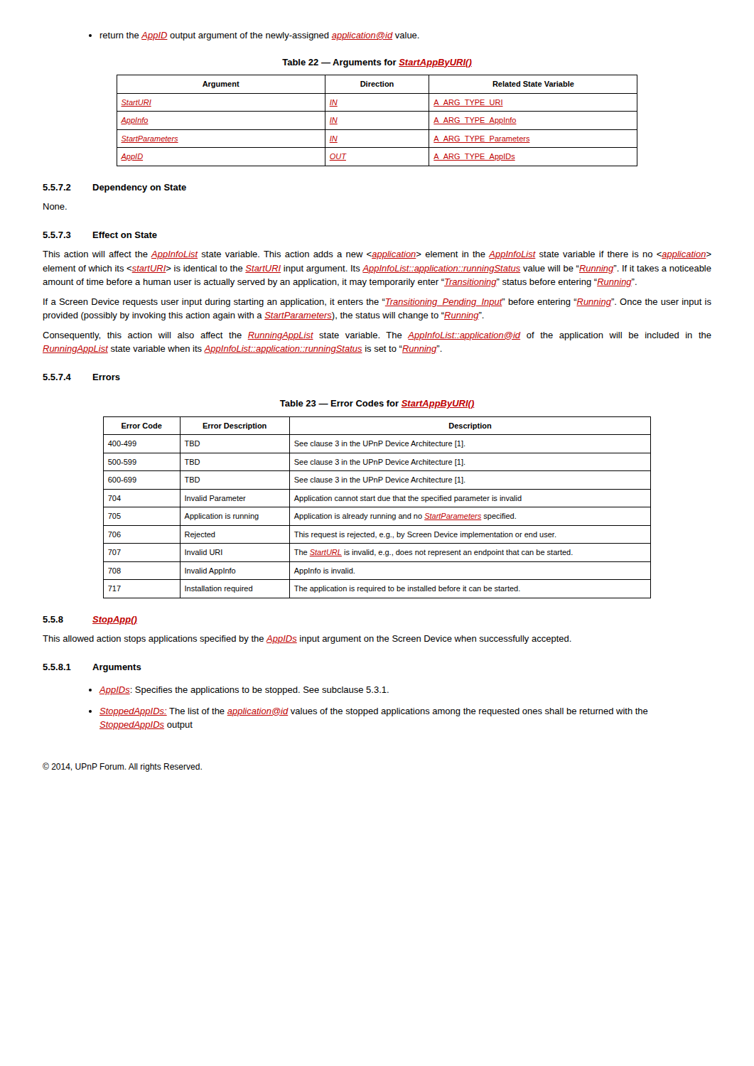return the AppID output argument of the newly-assigned application@id value.
Table 22 — Arguments for StartAppByURI()
| Argument | Direction | Related State Variable |
| --- | --- | --- |
| StartURI | IN | A_ARG_TYPE_URI |
| AppInfo | IN | A_ARG_TYPE_AppInfo |
| StartParameters | IN | A_ARG_TYPE_Parameters |
| AppID | OUT | A_ARG_TYPE_AppIDs |
5.5.7.2 Dependency on State
None.
5.5.7.3 Effect on State
This action will affect the AppInfoList state variable. This action adds a new <application> element in the AppInfoList state variable if there is no <application> element of which its <startURI> is identical to the StartURI input argument. Its AppInfoList::application::runningStatus value will be “Running”. If it takes a noticeable amount of time before a human user is actually served by an application, it may temporarily enter “Transitioning” status before entering “Running”.
If a Screen Device requests user input during starting an application, it enters the “Transitioning_Pending_Input” before entering “Running”. Once the user input is provided (possibly by invoking this action again with a StartParameters), the status will change to “Running”.
Consequently, this action will also affect the RunningAppList state variable. The AppInfoList::application@id of the application will be included in the RunningAppList state variable when its AppInfoList::application::runningStatus is set to “Running”.
5.5.7.4 Errors
Table 23 — Error Codes for StartAppByURI()
| Error Code | Error Description | Description |
| --- | --- | --- |
| 400-499 | TBD | See clause 3 in the UPnP Device Architecture [1]. |
| 500-599 | TBD | See clause 3 in the UPnP Device Architecture [1]. |
| 600-699 | TBD | See clause 3 in the UPnP Device Architecture [1]. |
| 704 | Invalid Parameter | Application cannot start due that the specified parameter is invalid |
| 705 | Application is running | Application is already running and no StartParameters specified. |
| 706 | Rejected | This request is rejected, e.g., by Screen Device implementation or end user. |
| 707 | Invalid URI | The StartURL is invalid, e.g., does not represent an endpoint that can be started. |
| 708 | Invalid AppInfo | AppInfo is invalid. |
| 717 | Installation required | The application is required to be installed before it can be started. |
5.5.8 StopApp()
This allowed action stops applications specified by the AppIDs input argument on the Screen Device when successfully accepted.
5.5.8.1 Arguments
AppIDs: Specifies the applications to be stopped. See subclause 5.3.1.
StoppedAppIDs: The list of the application@id values of the stopped applications among the requested ones shall be returned with the StoppedAppIDs output
© 2014, UPnP Forum. All rights Reserved.